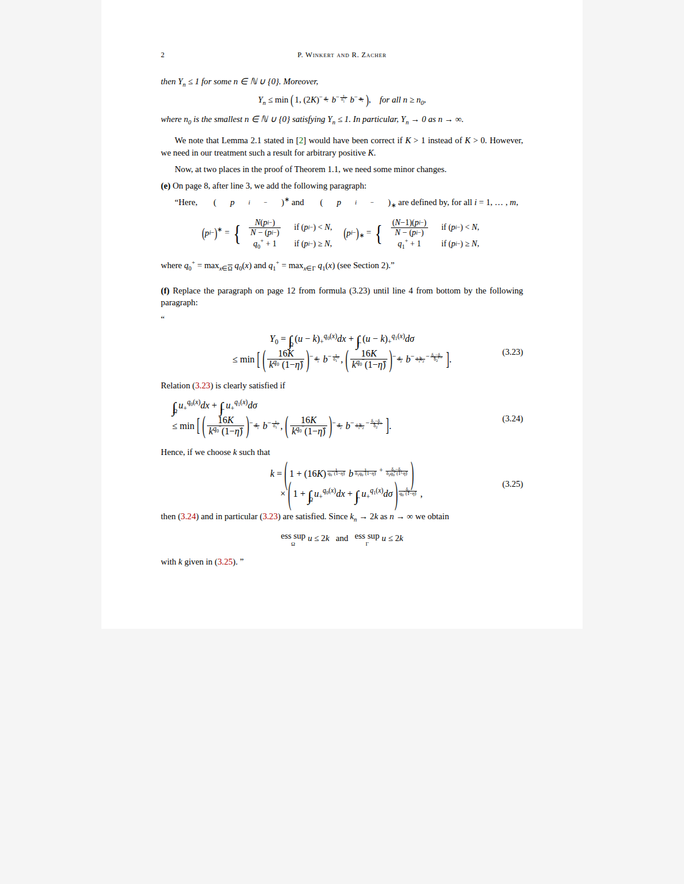2
P. Winkert and R. Zacher
then Yn ≤ 1 for some n ∈ ℕ ∪ {0}. Moreover,
Yn ≤ min ( 1, (2K)−1 δ1 b−1 δ12 b−nδ1 ) , for all n ≥ n0,
where n0 is the smallest n ∈ ℕ ∪ {0} satisfying Yn ≤ 1. In particular, Yn → 0 as n → ∞.
We note that Lemma 2.1 stated in [2] would have been correct if K > 1 instead of K > 0. However, we need in our treatment such a result for arbitrary positive K.
Now, at two places in the proof of Theorem 1.1, we need some minor changes.
(e) On page 8, after line 3, we add the following paragraph:
Here, (pi−)∗ and (pi−)∗ are defined by, for all i = 1, … , m,
(pi−)∗ = {
| N ( p i − ) N − ( p i − ) | if ( p i − ) < N , |
| q 0 + + 1 | if ( p i − ) ≥ N , |
(pi−)∗ = {
| ( N −1) ( p i − ) N − ( p i − ) | if ( p i − ) < N , |
| q 1 + + 1 | if ( p i − ) ≥ N , |
where q0+ = maxx∈Ω q0(x) and q1+ = maxx∈Γ q1(x) (see Section 2).
(f) Replace the paragraph on page 12 from formula (3.23) until line 4 from bottom by the following paragraph:
(3.23)
Y0 = ∫Ω (u − k)+q0(x)dx + ∫Γ (u − k)+q1(x)dσ
≤ min [ ( 16K kq0−(1−η̂) ) −1 δ1 b−1 δ12, ( 16K kq0−(1−η̂) ) −1 δ2 b−1 δ1δ2−δ2−δ1 δ22 ].
Relation (3.23) is clearly satisfied if
(3.24)
∫Ω u+q0(x)dx + ∫Γ u+q1(x)dσ
≤ min [ ( 16K kq0−(1−η̂) ) −1 δ1 b−1 δ12, ( 16K kq0−(1−η̂) ) −1 δ2 b−1 δ1δ2−δ2−δ1 δ22 ].
Hence, if we choose k such that
(3.25)
k = ( 1 + (16K)1 q0−(1−η̂) b1 δ1q0−(1−η̂) + δ2−δ1 δ2q0−(1−η̂) )
× ( 1 + ∫Ω u+q0(x)dx + ∫Γ u+q1(x)dσ ) δ2 q0−(1−η̂) ,
then (3.24) and in particular (3.23) are satisfied. Since kn → 2k as n → ∞ we obtain
ess supΩ u ≤ 2k and ess supΓ u ≤ 2k
with k given in (3.25).